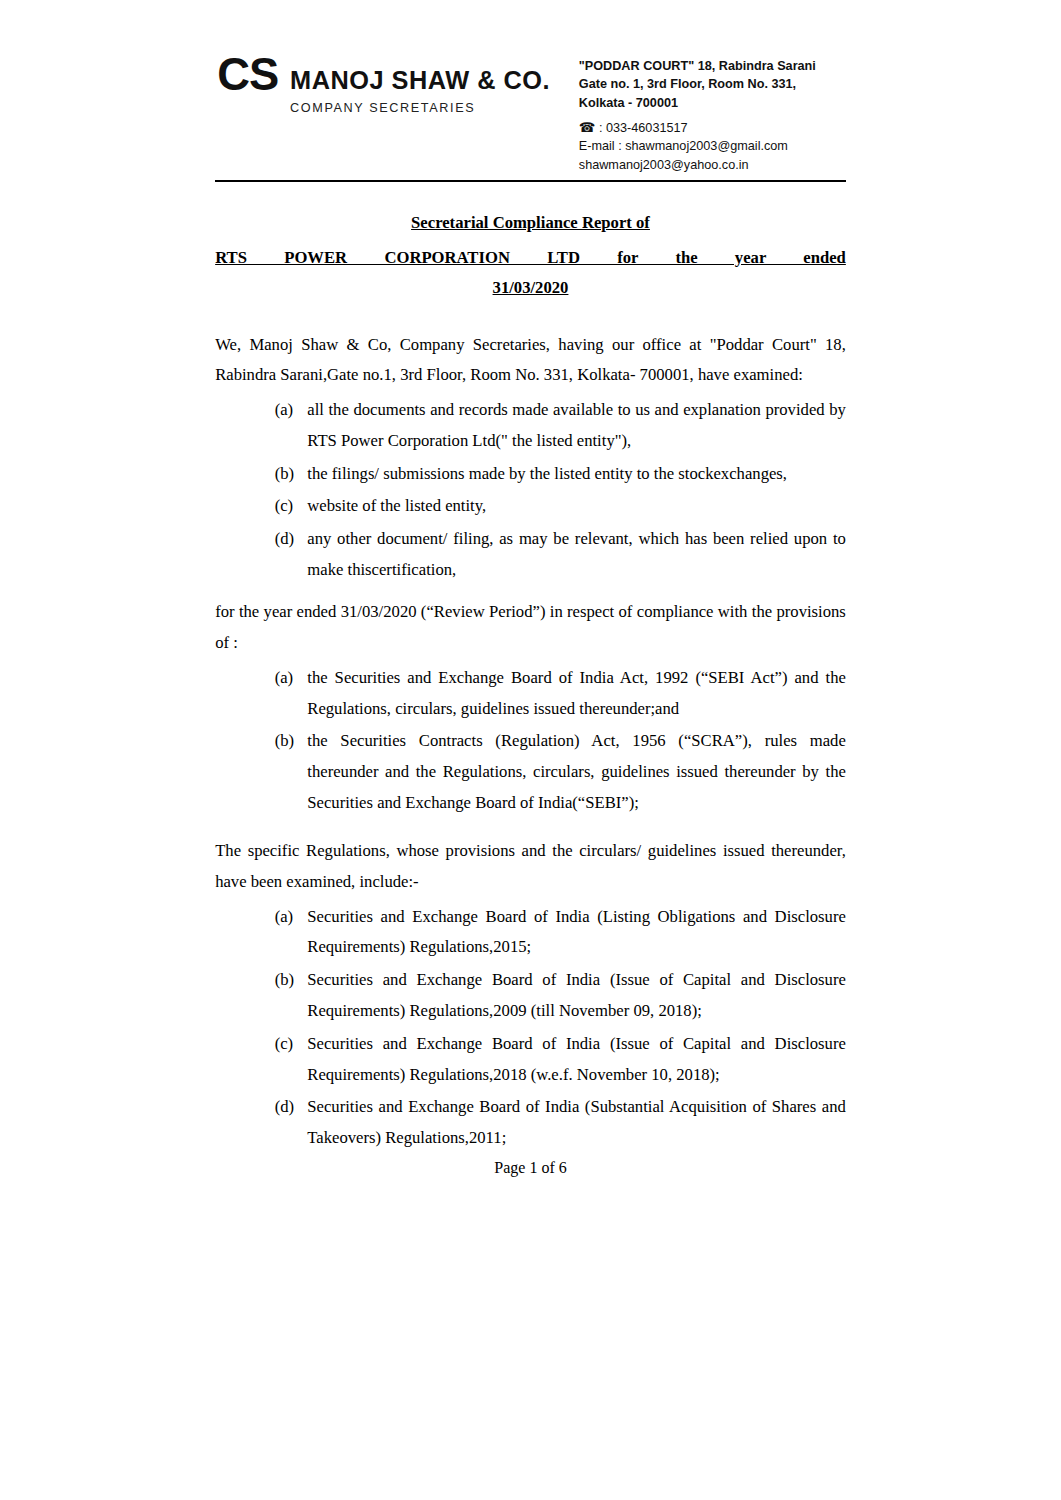CS
MANOJ SHAW & CO.
COMPANY SECRETARIES
"PODDAR COURT" 18, Rabindra Sarani
Gate no. 1, 3rd Floor, Room No. 331,
Kolkata - 700001
☎ : 033-46031517
E-mail : shawmanoj2003@gmail.com
shawmanoj2003@yahoo.co.in
Secretarial Compliance Report of
RTS POWER CORPORATION LTD for the year ended
31/03/2020
We, Manoj Shaw & Co, Company Secretaries, having our office at "Poddar Court" 18, Rabindra Sarani,Gate no.1, 3rd Floor, Room No. 331, Kolkata- 700001, have examined:
(a) all the documents and records made available to us and explanation provided by RTS Power Corporation Ltd(" the listed entity"),
(b) the filings/ submissions made by the listed entity to the stockexchanges,
(c) website of the listed entity,
(d) any other document/ filing, as may be relevant, which has been relied upon to make thiscertification,
for the year ended 31/03/2020 (“Review Period”) in respect of compliance with the provisions of :
(a) the Securities and Exchange Board of India Act, 1992 (“SEBI Act”) and the Regulations, circulars, guidelines issued thereunder;and
(b) the Securities Contracts (Regulation) Act, 1956 (“SCRA”), rules made thereunder and the Regulations, circulars, guidelines issued thereunder by the Securities and Exchange Board of India(“SEBI”);
The specific Regulations, whose provisions and the circulars/ guidelines issued thereunder, have been examined, include:-
(a) Securities and Exchange Board of India (Listing Obligations and Disclosure Requirements) Regulations,2015;
(b) Securities and Exchange Board of India (Issue of Capital and Disclosure Requirements) Regulations,2009 (till November 09, 2018);
(c) Securities and Exchange Board of India (Issue of Capital and Disclosure Requirements) Regulations,2018 (w.e.f. November 10, 2018);
(d) Securities and Exchange Board of India (Substantial Acquisition of Shares and Takeovers) Regulations,2011;
Page 1 of 6